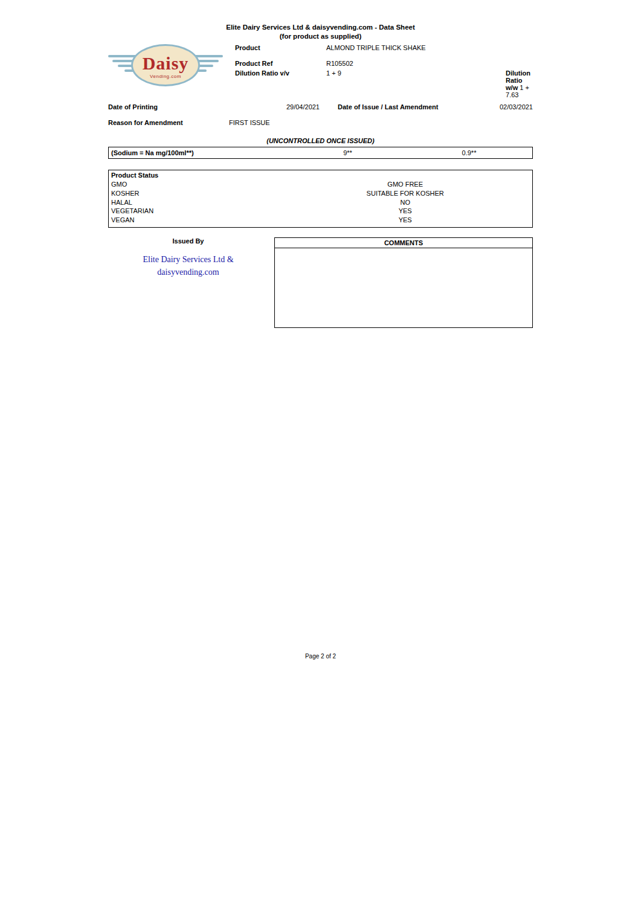Elite Dairy Services Ltd & daisyvending.com - Data Sheet
(for product as supplied)
Daisy
Vending.com
| Product | ALMOND TRIPLE THICK SHAKE | |
| Product Ref | R105502 | |
| Dilution Ratio v/v | 1 + 9 | Dilution Ratio w/w 1 + 7.63 |
Date of Printing
29/04/2021
Date of Issue / Last Amendment
02/03/2021
Reason for Amendment
FIRST ISSUE
(UNCONTROLLED ONCE ISSUED)
(Sodium = Na mg/100ml**)
9**
0.9**
Product Status
| GMO | GMO FREE |
| KOSHER | SUITABLE FOR KOSHER |
| HALAL | NO |
| VEGETARIAN | YES |
| VEGAN | YES |
Issued By
Elite Dairy Services Ltd &
daisyvending.com
COMMENTS
Page 2 of 2